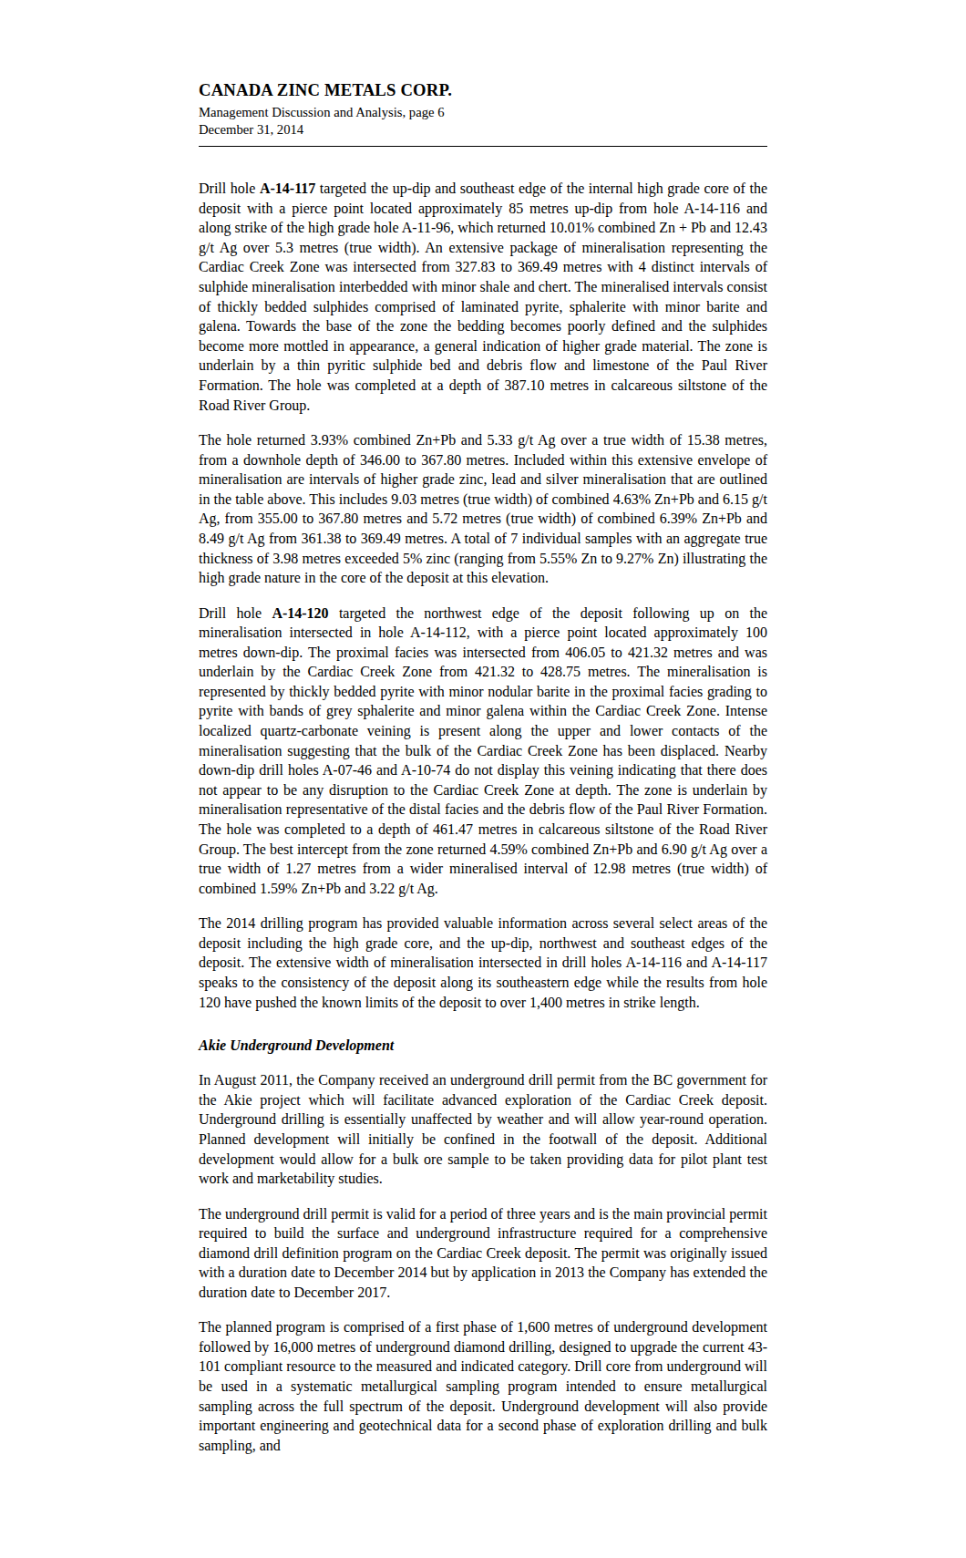CANADA ZINC METALS CORP.
Management Discussion and Analysis, page 6
December 31, 2014
Drill hole A-14-117 targeted the up-dip and southeast edge of the internal high grade core of the deposit with a pierce point located approximately 85 metres up-dip from hole A-14-116 and along strike of the high grade hole A-11-96, which returned 10.01% combined Zn + Pb and 12.43 g/t Ag over 5.3 metres (true width). An extensive package of mineralisation representing the Cardiac Creek Zone was intersected from 327.83 to 369.49 metres with 4 distinct intervals of sulphide mineralisation interbedded with minor shale and chert. The mineralised intervals consist of thickly bedded sulphides comprised of laminated pyrite, sphalerite with minor barite and galena. Towards the base of the zone the bedding becomes poorly defined and the sulphides become more mottled in appearance, a general indication of higher grade material. The zone is underlain by a thin pyritic sulphide bed and debris flow and limestone of the Paul River Formation. The hole was completed at a depth of 387.10 metres in calcareous siltstone of the Road River Group.
The hole returned 3.93% combined Zn+Pb and 5.33 g/t Ag over a true width of 15.38 metres, from a downhole depth of 346.00 to 367.80 metres. Included within this extensive envelope of mineralisation are intervals of higher grade zinc, lead and silver mineralisation that are outlined in the table above. This includes 9.03 metres (true width) of combined 4.63% Zn+Pb and 6.15 g/t Ag, from 355.00 to 367.80 metres and 5.72 metres (true width) of combined 6.39% Zn+Pb and 8.49 g/t Ag from 361.38 to 369.49 metres. A total of 7 individual samples with an aggregate true thickness of 3.98 metres exceeded 5% zinc (ranging from 5.55% Zn to 9.27% Zn) illustrating the high grade nature in the core of the deposit at this elevation.
Drill hole A-14-120 targeted the northwest edge of the deposit following up on the mineralisation intersected in hole A-14-112, with a pierce point located approximately 100 metres down-dip. The proximal facies was intersected from 406.05 to 421.32 metres and was underlain by the Cardiac Creek Zone from 421.32 to 428.75 metres. The mineralisation is represented by thickly bedded pyrite with minor nodular barite in the proximal facies grading to pyrite with bands of grey sphalerite and minor galena within the Cardiac Creek Zone. Intense localized quartz-carbonate veining is present along the upper and lower contacts of the mineralisation suggesting that the bulk of the Cardiac Creek Zone has been displaced. Nearby down-dip drill holes A-07-46 and A-10-74 do not display this veining indicating that there does not appear to be any disruption to the Cardiac Creek Zone at depth. The zone is underlain by mineralisation representative of the distal facies and the debris flow of the Paul River Formation. The hole was completed to a depth of 461.47 metres in calcareous siltstone of the Road River Group. The best intercept from the zone returned 4.59% combined Zn+Pb and 6.90 g/t Ag over a true width of 1.27 metres from a wider mineralised interval of 12.98 metres (true width) of combined 1.59% Zn+Pb and 3.22 g/t Ag.
The 2014 drilling program has provided valuable information across several select areas of the deposit including the high grade core, and the up-dip, northwest and southeast edges of the deposit. The extensive width of mineralisation intersected in drill holes A-14-116 and A-14-117 speaks to the consistency of the deposit along its southeastern edge while the results from hole 120 have pushed the known limits of the deposit to over 1,400 metres in strike length.
Akie Underground Development
In August 2011, the Company received an underground drill permit from the BC government for the Akie project which will facilitate advanced exploration of the Cardiac Creek deposit. Underground drilling is essentially unaffected by weather and will allow year-round operation. Planned development will initially be confined in the footwall of the deposit. Additional development would allow for a bulk ore sample to be taken providing data for pilot plant test work and marketability studies.
The underground drill permit is valid for a period of three years and is the main provincial permit required to build the surface and underground infrastructure required for a comprehensive diamond drill definition program on the Cardiac Creek deposit. The permit was originally issued with a duration date to December 2014 but by application in 2013 the Company has extended the duration date to December 2017.
The planned program is comprised of a first phase of 1,600 metres of underground development followed by 16,000 metres of underground diamond drilling, designed to upgrade the current 43-101 compliant resource to the measured and indicated category. Drill core from underground will be used in a systematic metallurgical sampling program intended to ensure metallurgical sampling across the full spectrum of the deposit. Underground development will also provide important engineering and geotechnical data for a second phase of exploration drilling and bulk sampling, and